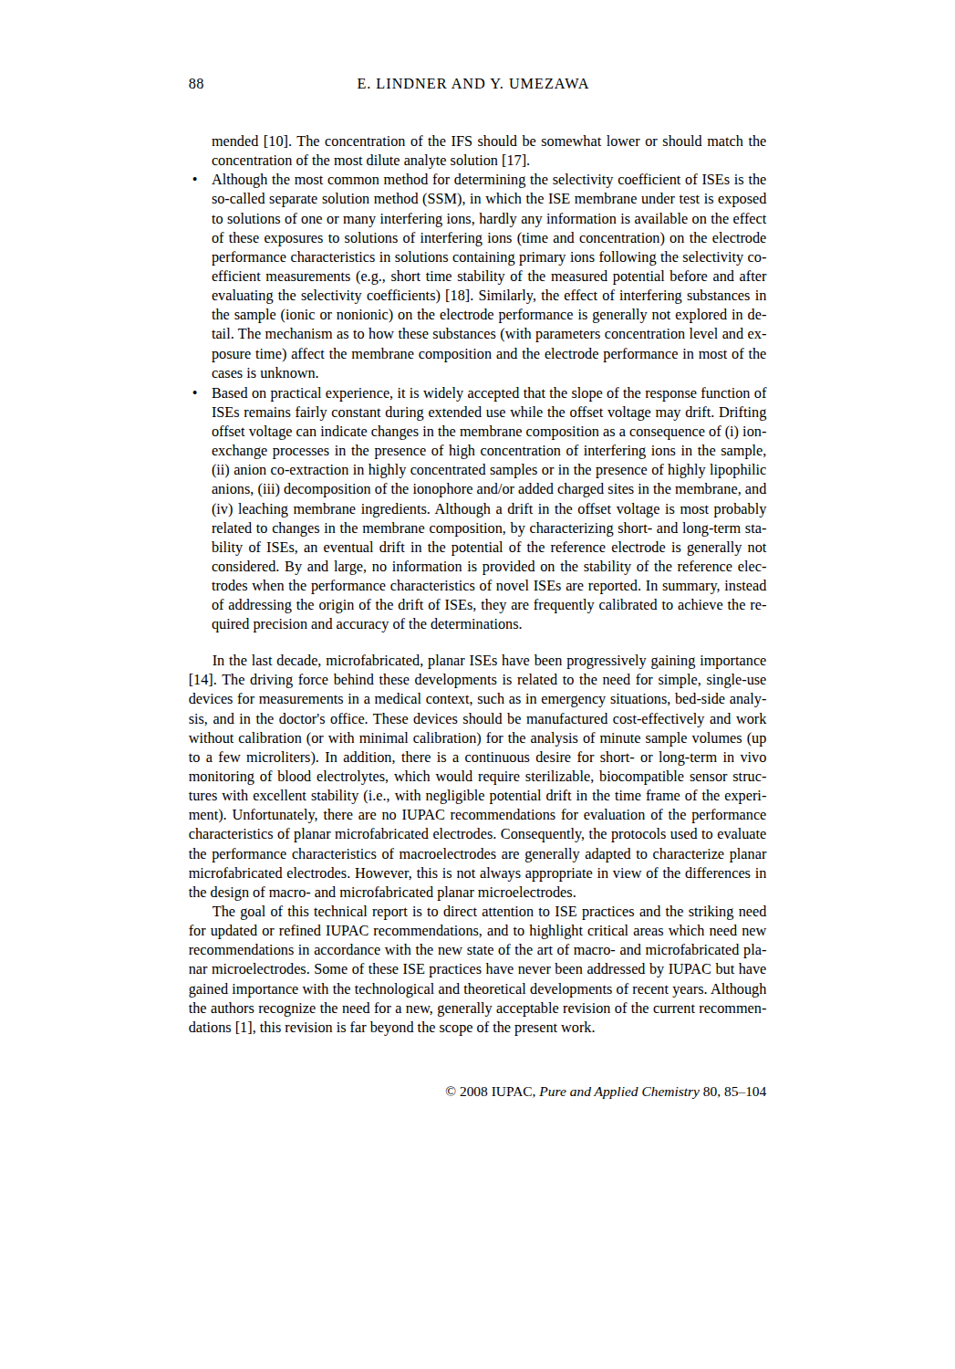88 E. LINDNER AND Y. UMEZAWA
mended [10]. The concentration of the IFS should be somewhat lower or should match the concentration of the most dilute analyte solution [17].
Although the most common method for determining the selectivity coefficient of ISEs is the so-called separate solution method (SSM), in which the ISE membrane under test is exposed to solutions of one or many interfering ions, hardly any information is available on the effect of these exposures to solutions of interfering ions (time and concentration) on the electrode performance characteristics in solutions containing primary ions following the selectivity coefficient measurements (e.g., short time stability of the measured potential before and after evaluating the selectivity coefficients) [18]. Similarly, the effect of interfering substances in the sample (ionic or nonionic) on the electrode performance is generally not explored in detail. The mechanism as to how these substances (with parameters concentration level and exposure time) affect the membrane composition and the electrode performance in most of the cases is unknown.
Based on practical experience, it is widely accepted that the slope of the response function of ISEs remains fairly constant during extended use while the offset voltage may drift. Drifting offset voltage can indicate changes in the membrane composition as a consequence of (i) ion-exchange processes in the presence of high concentration of interfering ions in the sample, (ii) anion co-extraction in highly concentrated samples or in the presence of highly lipophilic anions, (iii) decomposition of the ionophore and/or added charged sites in the membrane, and (iv) leaching membrane ingredients. Although a drift in the offset voltage is most probably related to changes in the membrane composition, by characterizing short- and long-term stability of ISEs, an eventual drift in the potential of the reference electrode is generally not considered. By and large, no information is provided on the stability of the reference electrodes when the performance characteristics of novel ISEs are reported. In summary, instead of addressing the origin of the drift of ISEs, they are frequently calibrated to achieve the required precision and accuracy of the determinations.
In the last decade, microfabricated, planar ISEs have been progressively gaining importance [14]. The driving force behind these developments is related to the need for simple, single-use devices for measurements in a medical context, such as in emergency situations, bed-side analysis, and in the doctor's office. These devices should be manufactured cost-effectively and work without calibration (or with minimal calibration) for the analysis of minute sample volumes (up to a few microliters). In addition, there is a continuous desire for short- or long-term in vivo monitoring of blood electrolytes, which would require sterilizable, biocompatible sensor structures with excellent stability (i.e., with negligible potential drift in the time frame of the experiment). Unfortunately, there are no IUPAC recommendations for evaluation of the performance characteristics of planar microfabricated electrodes. Consequently, the protocols used to evaluate the performance characteristics of macroelectrodes are generally adapted to characterize planar microfabricated electrodes. However, this is not always appropriate in view of the differences in the design of macro- and microfabricated planar microelectrodes.
The goal of this technical report is to direct attention to ISE practices and the striking need for updated or refined IUPAC recommendations, and to highlight critical areas which need new recommendations in accordance with the new state of the art of macro- and microfabricated planar microelectrodes. Some of these ISE practices have never been addressed by IUPAC but have gained importance with the technological and theoretical developments of recent years. Although the authors recognize the need for a new, generally acceptable revision of the current recommendations [1], this revision is far beyond the scope of the present work.
© 2008 IUPAC, Pure and Applied Chemistry 80, 85–104